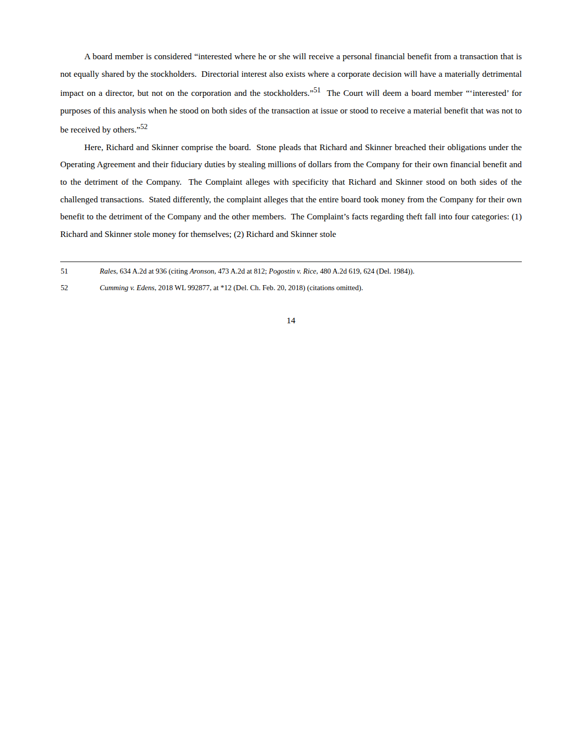A board member is considered “interested where he or she will receive a personal financial benefit from a transaction that is not equally shared by the stockholders. Directorial interest also exists where a corporate decision will have a materially detrimental impact on a director, but not on the corporation and the stockholders.”51 The Court will deem a board member “‘interested’ for purposes of this analysis when he stood on both sides of the transaction at issue or stood to receive a material benefit that was not to be received by others.”52
Here, Richard and Skinner comprise the board. Stone pleads that Richard and Skinner breached their obligations under the Operating Agreement and their fiduciary duties by stealing millions of dollars from the Company for their own financial benefit and to the detriment of the Company. The Complaint alleges with specificity that Richard and Skinner stood on both sides of the challenged transactions. Stated differently, the complaint alleges that the entire board took money from the Company for their own benefit to the detriment of the Company and the other members. The Complaint’s facts regarding theft fall into four categories: (1) Richard and Skinner stole money for themselves; (2) Richard and Skinner stole
| 51 | Rales , 634 A.2d at 936 (citing Aronson , 473 A.2d at 812; Pogostin v. Rice , 480 A.2d 619, 624 (Del. 1984)). |
| 52 | Cumming v. Edens , 2018 WL 992877, at *12 (Del. Ch. Feb. 20, 2018) (citations omitted). |
14